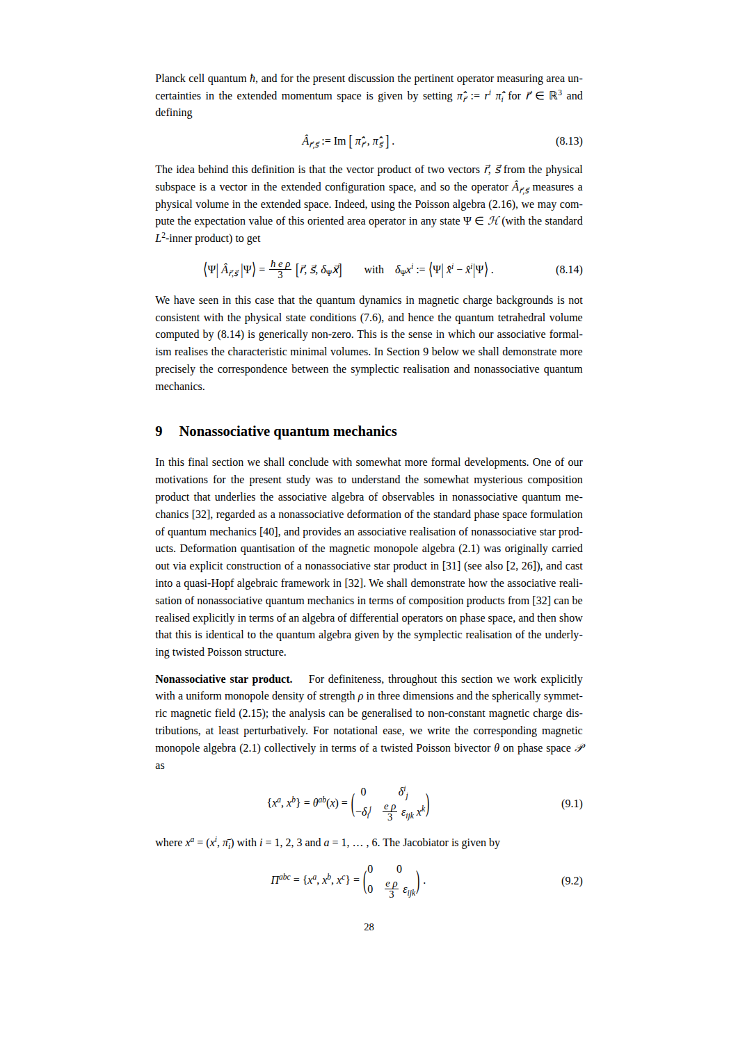Planck cell quantum ħ, and for the present discussion the pertinent operator measuring area uncertainties in the extended momentum space is given by setting π̂̂r⃗ := ri π̂̂i for r⃗ ∈ ℝ3 and defining
Âr⃗,s⃗ := Im [ π̂̂r⃗ , π̂̂s⃗ ] .
(8.13)
The idea behind this definition is that the vector product of two vectors r⃗, s⃗ from the physical subspace is a vector in the extended configuration space, and so the operator Âr⃗,s⃗ measures a physical volume in the extended space. Indeed, using the Poisson algebra (2.16), we may compute the expectation value of this oriented area operator in any state Ψ ∈ ℋ (with the standard L2-inner product) to get
⟨Ψ| Âr⃗,s⃗ |Ψ⟩ = ħ e ρ 3 [r⃗, s⃗, δΨx⃗] with δΨxi := ⟨Ψ| x̂̂i − x̂i|Ψ⟩ .
(8.14)
We have seen in this case that the quantum dynamics in magnetic charge backgrounds is not consistent with the physical state conditions (7.6), and hence the quantum tetrahedral volume computed by (8.14) is generically non-zero. This is the sense in which our associative formalism realises the characteristic minimal volumes. In Section 9 below we shall demonstrate more precisely the correspondence between the symplectic realisation and nonassociative quantum mechanics.
9 Nonassociative quantum mechanics
In this final section we shall conclude with somewhat more formal developments. One of our motivations for the present study was to understand the somewhat mysterious composition product that underlies the associative algebra of observables in nonassociative quantum mechanics [32], regarded as a nonassociative deformation of the standard phase space formulation of quantum mechanics [40], and provides an associative realisation of nonassociative star products. Deformation quantisation of the magnetic monopole algebra (2.1) was originally carried out via explicit construction of a nonassociative star product in [31] (see also [2, 26]), and cast into a quasi-Hopf algebraic framework in [32]. We shall demonstrate how the associative realisation of nonassociative quantum mechanics in terms of composition products from [32] can be realised explicitly in terms of an algebra of differential operators on phase space, and then show that this is identical to the quantum algebra given by the symplectic realisation of the underlying twisted Poisson structure.
Nonassociative star product. For definiteness, throughout this section we work explicitly with a uniform monopole density of strength ρ in three dimensions and the spherically symmetric magnetic field (2.15); the analysis can be generalised to non-constant magnetic charge distributions, at least perturbatively. For notational ease, we write the corresponding magnetic monopole algebra (2.1) collectively in terms of a twisted Poisson bivector θ on phase space 𝒫 as
{xa, xb} = θab(x) = ( 0 δij −δij e ρ 3 εijk xk )
(9.1)
where xa = (xi, π̄i) with i = 1, 2, 3 and a = 1, … , 6. The Jacobiator is given by
Πabc = {xa, xb, xc} = ( 00 0 e ρ 3 εijk ) .
(9.2)
28